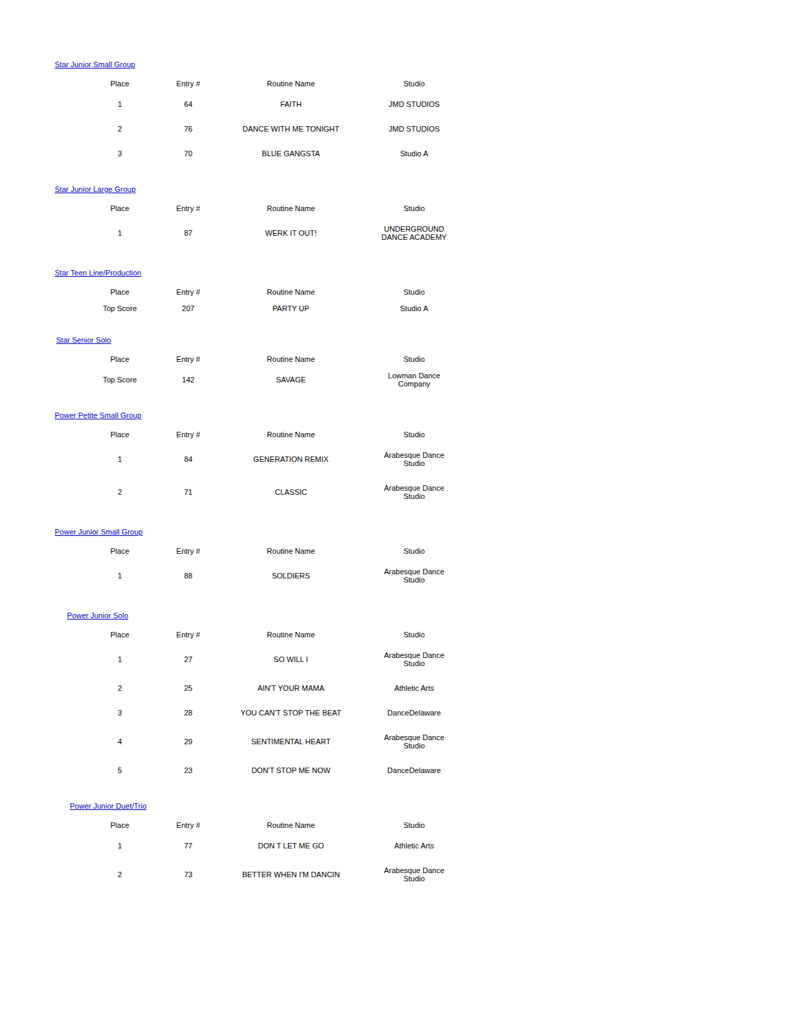Star Junior Small Group
| Place | Entry # | Routine Name | Studio |
| --- | --- | --- | --- |
| 1 | 64 | FAITH | JMD STUDIOS |
| 2 | 76 | DANCE WITH ME TONIGHT | JMD STUDIOS |
| 3 | 70 | BLUE GANGSTA | Studio A |
Star Junior Large Group
| Place | Entry # | Routine Name | Studio |
| --- | --- | --- | --- |
| 1 | 87 | WERK IT OUT! | UNDERGROUND DANCE ACADEMY |
Star Teen Line/Production
| Place | Entry # | Routine Name | Studio |
| --- | --- | --- | --- |
| Top Score | 207 | PARTY UP | Studio A |
Star Senior Solo
| Place | Entry # | Routine Name | Studio |
| --- | --- | --- | --- |
| Top Score | 142 | SAVAGE | Lowman Dance Company |
Power Petite Small Group
| Place | Entry # | Routine Name | Studio |
| --- | --- | --- | --- |
| 1 | 84 | GENERATION REMIX | Arabesque Dance Studio |
| 2 | 71 | CLASSIC | Arabesque Dance Studio |
Power Junior Small Group
| Place | Entry # | Routine Name | Studio |
| --- | --- | --- | --- |
| 1 | 88 | SOLDIERS | Arabesque Dance Studio |
Power Junior Solo
| Place | Entry # | Routine Name | Studio |
| --- | --- | --- | --- |
| 1 | 27 | SO WILL I | Arabesque Dance Studio |
| 2 | 25 | AIN'T YOUR MAMA | Athletic Arts |
| 3 | 28 | YOU CAN'T STOP THE BEAT | DanceDelaware |
| 4 | 29 | SENTIMENTAL HEART | Arabesque Dance Studio |
| 5 | 23 | DON'T STOP ME NOW | DanceDelaware |
Power Junior Duet/Trio
| Place | Entry # | Routine Name | Studio |
| --- | --- | --- | --- |
| 1 | 77 | DON T LET ME GO | Athletic Arts |
| 2 | 73 | BETTER WHEN I'M DANCIN | Arabesque Dance Studio |